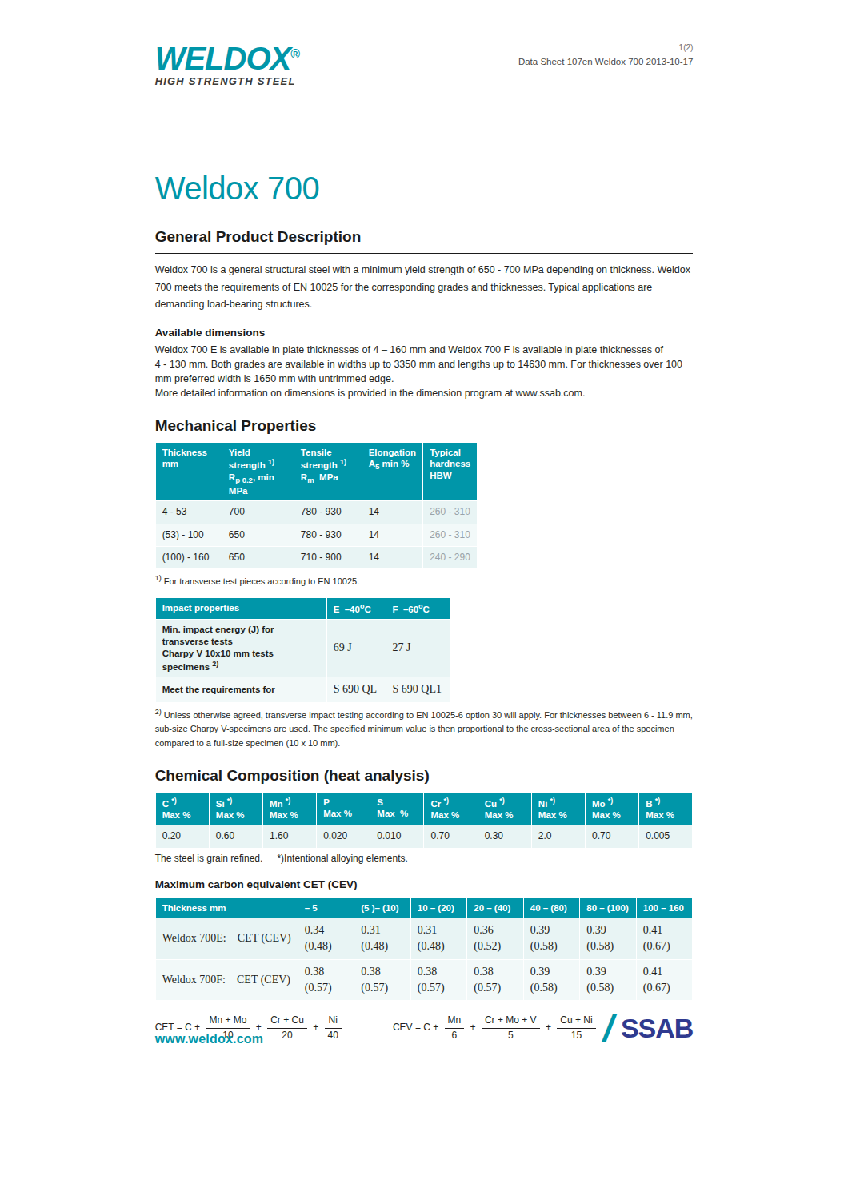WELDOX®
HIGH STRENGTH STEEL
1(2)
Data Sheet 107en Weldox 700 2013-10-17
Weldox 700
General Product Description
Weldox 700 is a general structural steel with a minimum yield strength of 650 - 700 MPa depending on thickness. Weldox 700 meets the requirements of EN 10025 for the corresponding grades and thicknesses. Typical applications are demanding load-bearing structures.
Available dimensions
Weldox 700 E is available in plate thicknesses of 4 – 160 mm and Weldox 700 F is available in plate thicknesses of
4 - 130 mm. Both grades are available in widths up to 3350 mm and lengths up to 14630 mm. For thicknesses over 100 mm preferred width is 1650 mm with untrimmed edge.
More detailed information on dimensions is provided in the dimension program at www.ssab.com.
Mechanical Properties
| Thickness mm | Yield strength 1) R p 0.2 , min MPa | Tensile strength 1) R m MPa | Elongation A 5 min % | Typical hardness HBW |
| --- | --- | --- | --- | --- |
| 4 - 53 | 700 | 780 - 930 | 14 | 260 - 310 |
| (53) - 100 | 650 | 780 - 930 | 14 | 260 - 310 |
| (100) - 160 | 650 | 710 - 900 | 14 | 240 - 290 |
1) For transverse test pieces according to EN 10025.
| Impact properties | E –40 o C | F –60 o C |
| --- | --- | --- |
| Min. impact energy (J) for transverse tests Charpy V 10x10 mm tests specimens 2) | 69 J | 27 J |
| Meet the requirements for | S 690 QL | S 690 QL1 |
2) Unless otherwise agreed, transverse impact testing according to EN 10025-6 option 30 will apply. For thicknesses between 6 - 11.9 mm, sub-size Charpy V-specimens are used. The specified minimum value is then proportional to the cross-sectional area of the specimen compared to a full-size specimen (10 x 10 mm).
Chemical Composition (heat analysis)
| C *) Max % | Si *) Max % | Mn *) Max % | P Max % | S Max % | Cr *) Max % | Cu *) Max % | Ni *) Max % | Mo *) Max % | B *) Max % |
| --- | --- | --- | --- | --- | --- | --- | --- | --- | --- |
| 0.20 | 0.60 | 1.60 | 0.020 | 0.010 | 0.70 | 0.30 | 2.0 | 0.70 | 0.005 |
The steel is grain refined.*) Intentional alloying elements.
Maximum carbon equivalent CET (CEV)
| Thickness mm | – 5 | (5 )– (10) | 10 – (20) | 20 – (40) | 40 – (80) | 80 – (100) | 100 – 160 |
| --- | --- | --- | --- | --- | --- | --- | --- |
| Weldox 700E: CET (CEV) | 0.34 (0.48) | 0.31 (0.48) | 0.31 (0.48) | 0.36 (0.52) | 0.39 (0.58) | 0.39 (0.58) | 0.41 (0.67) |
| Weldox 700F: CET (CEV) | 0.38 (0.57) | 0.38 (0.57) | 0.38 (0.57) | 0.38 (0.57) | 0.39 (0.58) | 0.39 (0.58) | 0.41 (0.67) |
CET = C + Mn + Mo 10 + Cr + Cu 20 + Ni 40
CEV = C + Mn 6 + Cr + Mo + V 5 + Cu + Ni 15
www.weldox.com
/ SSAB